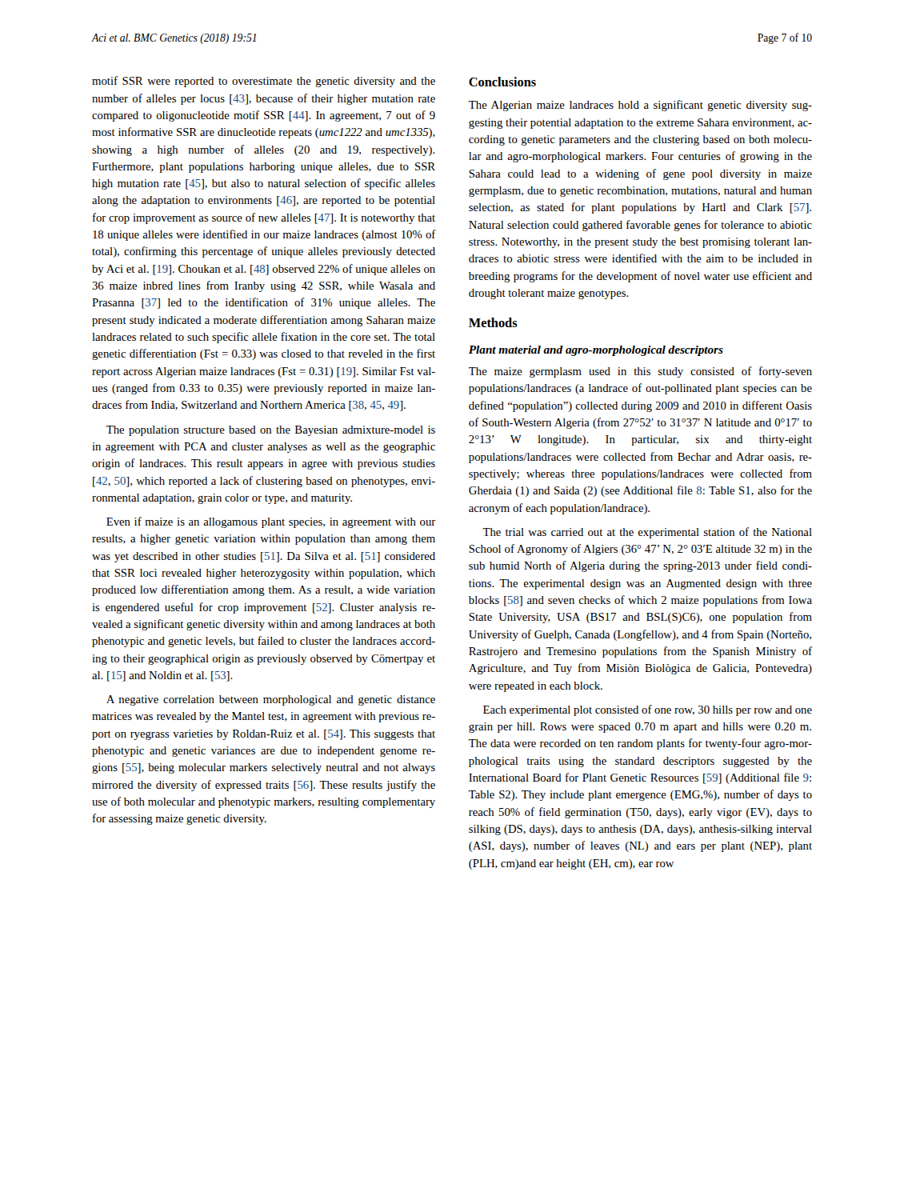Aci et al. BMC Genetics (2018) 19:51
Page 7 of 10
motif SSR were reported to overestimate the genetic diversity and the number of alleles per locus [43], because of their higher mutation rate compared to oligonucleotide motif SSR [44]. In agreement, 7 out of 9 most informative SSR are dinucleotide repeats (umc1222 and umc1335), showing a high number of alleles (20 and 19, respectively). Furthermore, plant populations harboring unique alleles, due to SSR high mutation rate [45], but also to natural selection of specific alleles along the adaptation to environments [46], are reported to be potential for crop improvement as source of new alleles [47]. It is noteworthy that 18 unique alleles were identified in our maize landraces (almost 10% of total), confirming this percentage of unique alleles previously detected by Aci et al. [19]. Choukan et al. [48] observed 22% of unique alleles on 36 maize inbred lines from Iranby using 42 SSR, while Wasala and Prasanna [37] led to the identification of 31% unique alleles. The present study indicated a moderate differentiation among Saharan maize landraces related to such specific allele fixation in the core set. The total genetic differentiation (Fst = 0.33) was closed to that reveled in the first report across Algerian maize landraces (Fst = 0.31) [19]. Similar Fst values (ranged from 0.33 to 0.35) were previously reported in maize landraces from India, Switzerland and Northern America [38, 45, 49].
The population structure based on the Bayesian admixture-model is in agreement with PCA and cluster analyses as well as the geographic origin of landraces. This result appears in agree with previous studies [42, 50], which reported a lack of clustering based on phenotypes, environmental adaptation, grain color or type, and maturity.
Even if maize is an allogamous plant species, in agreement with our results, a higher genetic variation within population than among them was yet described in other studies [51]. Da Silva et al. [51] considered that SSR loci revealed higher heterozygosity within population, which produced low differentiation among them. As a result, a wide variation is engendered useful for crop improvement [52]. Cluster analysis revealed a significant genetic diversity within and among landraces at both phenotypic and genetic levels, but failed to cluster the landraces according to their geographical origin as previously observed by Cömertpay et al. [15] and Noldin et al. [53].
A negative correlation between morphological and genetic distance matrices was revealed by the Mantel test, in agreement with previous report on ryegrass varieties by Roldan-Ruiz et al. [54]. This suggests that phenotypic and genetic variances are due to independent genome regions [55], being molecular markers selectively neutral and not always mirrored the diversity of expressed traits [56]. These results justify the use of both molecular and phenotypic markers, resulting complementary for assessing maize genetic diversity.
Conclusions
The Algerian maize landraces hold a significant genetic diversity suggesting their potential adaptation to the extreme Sahara environment, according to genetic parameters and the clustering based on both molecular and agro-morphological markers. Four centuries of growing in the Sahara could lead to a widening of gene pool diversity in maize germplasm, due to genetic recombination, mutations, natural and human selection, as stated for plant populations by Hartl and Clark [57]. Natural selection could gathered favorable genes for tolerance to abiotic stress. Noteworthy, in the present study the best promising tolerant landraces to abiotic stress were identified with the aim to be included in breeding programs for the development of novel water use efficient and drought tolerant maize genotypes.
Methods
Plant material and agro-morphological descriptors
The maize germplasm used in this study consisted of forty-seven populations/landraces (a landrace of out-pollinated plant species can be defined “population”) collected during 2009 and 2010 in different Oasis of South-Western Algeria (from 27°52′ to 31°37′ N latitude and 0°17′ to 2°13’ W longitude). In particular, six and thirty-eight populations/landraces were collected from Bechar and Adrar oasis, respectively; whereas three populations/landraces were collected from Gherdaia (1) and Saida (2) (see Additional file 8: Table S1, also for the acronym of each population/landrace).
The trial was carried out at the experimental station of the National School of Agronomy of Algiers (36° 47’ N, 2° 03′E altitude 32 m) in the sub humid North of Algeria during the spring-2013 under field conditions. The experimental design was an Augmented design with three blocks [58] and seven checks of which 2 maize populations from Iowa State University, USA (BS17 and BSL(S)C6), one population from University of Guelph, Canada (Longfellow), and 4 from Spain (Norteño, Rastrojero and Tremesino populations from the Spanish Ministry of Agriculture, and Tuy from Misiòn Biològica de Galicia, Pontevedra) were repeated in each block.
Each experimental plot consisted of one row, 30 hills per row and one grain per hill. Rows were spaced 0.70 m apart and hills were 0.20 m. The data were recorded on ten random plants for twenty-four agro-morphological traits using the standard descriptors suggested by the International Board for Plant Genetic Resources [59] (Additional file 9: Table S2). They include plant emergence (EMG,%), number of days to reach 50% of field germination (T50, days), early vigor (EV), days to silking (DS, days), days to anthesis (DA, days), anthesis-silking interval (ASI, days), number of leaves (NL) and ears per plant (NEP), plant (PLH, cm)and ear height (EH, cm), ear row